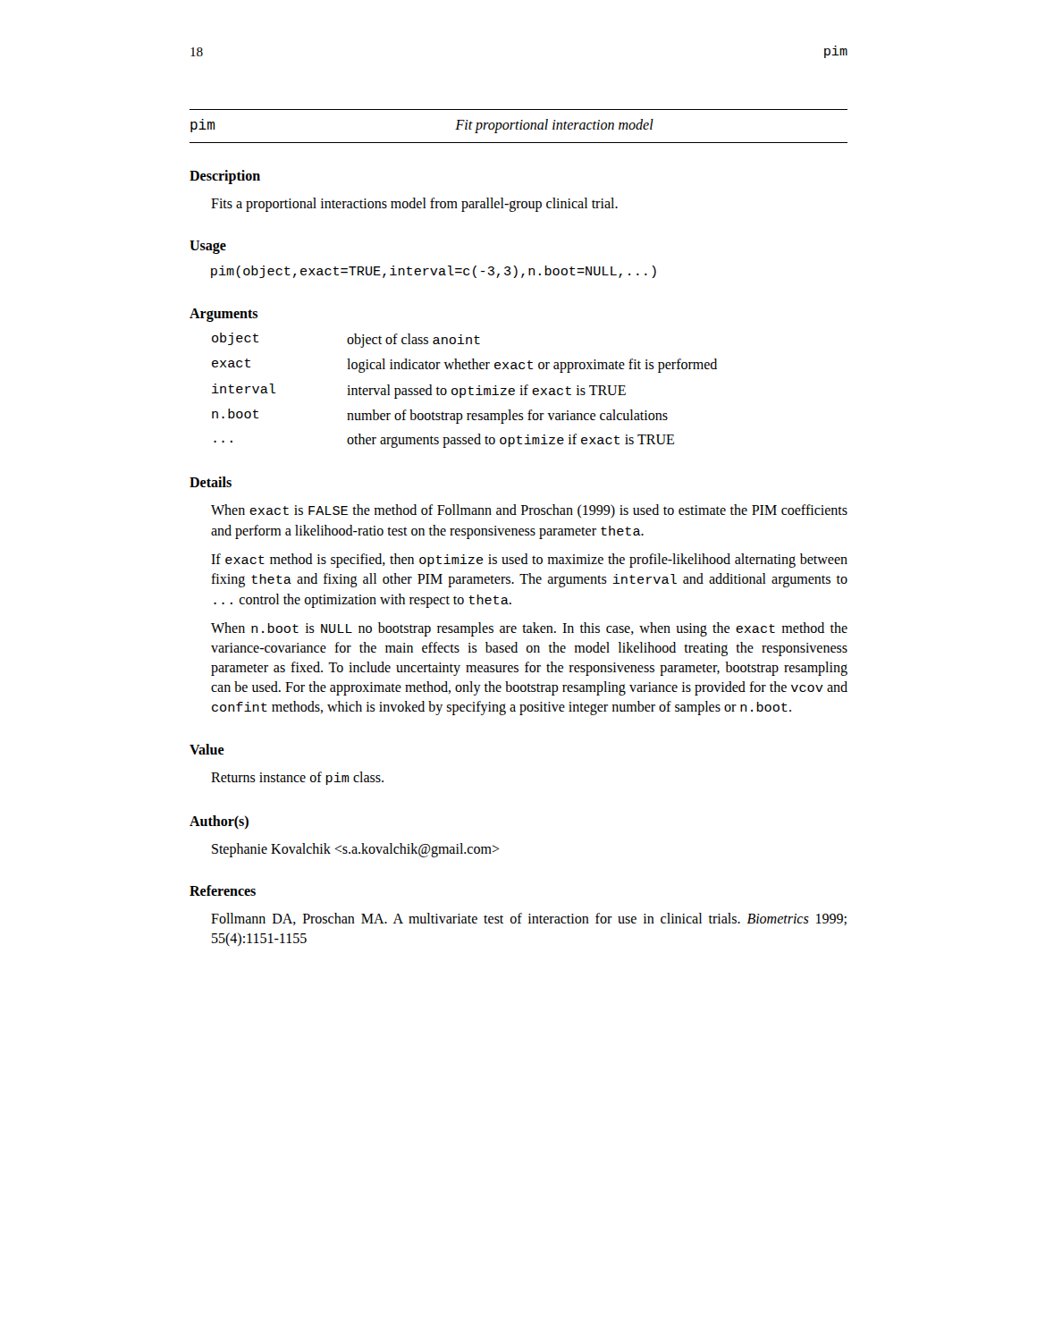18 pim
pim Fit proportional interaction model
Description
Fits a proportional interactions model from parallel-group clinical trial.
Usage
pim(object,exact=TRUE,interval=c(-3,3),n.boot=NULL,...)
Arguments
object
object of class anoint
exact
logical indicator whether exact or approximate fit is performed
interval
interval passed to optimize if exact is TRUE
n.boot
number of bootstrap resamples for variance calculations
...
other arguments passed to optimize if exact is TRUE
Details
When exact is FALSE the method of Follmann and Proschan (1999) is used to estimate the PIM coefficients and perform a likelihood-ratio test on the responsiveness parameter theta.
If exact method is specified, then optimize is used to maximize the profile-likelihood alternating between fixing theta and fixing all other PIM parameters. The arguments interval and additional arguments to ... control the optimization with respect to theta.
When n.boot is NULL no bootstrap resamples are taken. In this case, when using the exact method the variance-covariance for the main effects is based on the model likelihood treating the responsiveness parameter as fixed. To include uncertainty measures for the responsiveness parameter, bootstrap resampling can be used. For the approximate method, only the bootstrap resampling variance is provided for the vcov and confint methods, which is invoked by specifying a positive integer number of samples or n.boot.
Value
Returns instance of pim class.
Author(s)
Stephanie Kovalchik <s.a.kovalchik@gmail.com>
References
Follmann DA, Proschan MA. A multivariate test of interaction for use in clinical trials. Biometrics 1999; 55(4):1151-1155